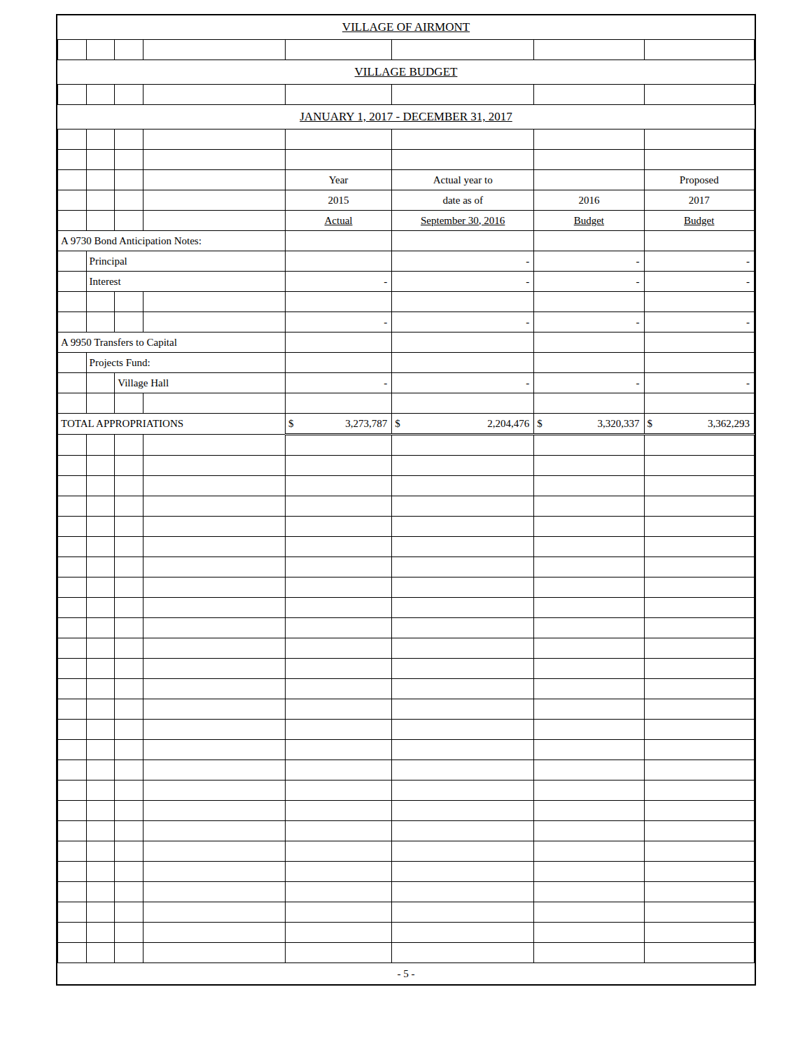| VILLAGE OF AIRMONT |
| VILLAGE BUDGET |
| JANUARY 1, 2017 - DECEMBER 31, 2017 |
| | | | | Year | Actual year to | | Proposed |
| | | | | 2015 | date as of | 2016 | 2017 |
| | | | | Actual | September 30, 2016 | Budget | Budget |
| A 9730 Bond Anticipation Notes: | | | | |
| | Principal | | - | - | - |
| | Interest | - | - | - | - |
| | | | | - | - | - | - |
| A 9950 Transfers to Capital | | | | |
| | Projects Fund: | | | | |
| | | Village Hall | - | - | - | - |
| TOTAL APPROPRIATIONS | $ 3,273,787 | $ 2,204,476 | $ 3,320,337 | $ 3,362,293 |
| - 5 - |